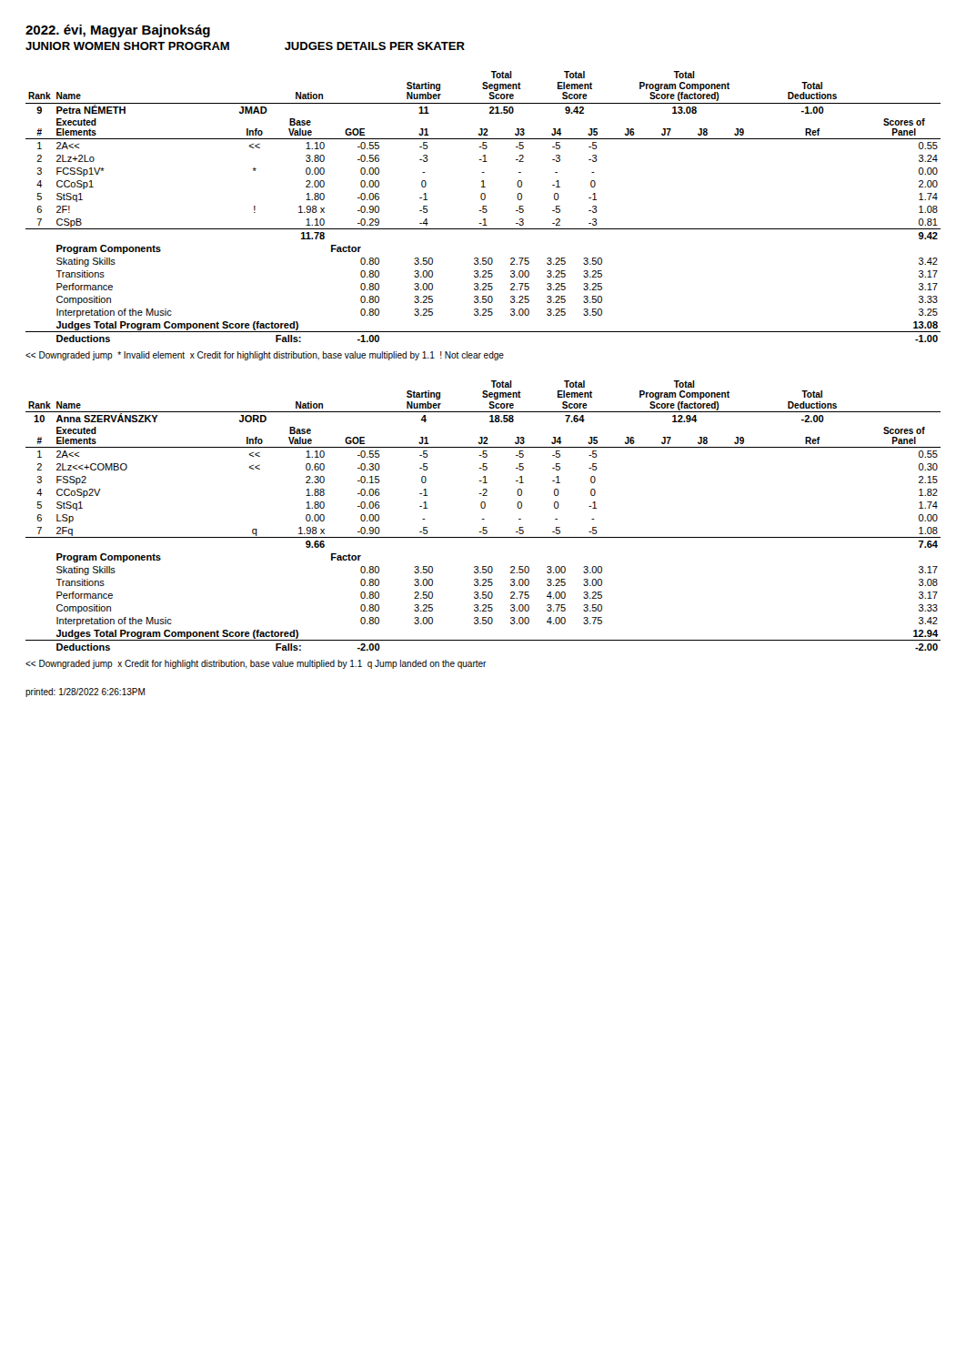2022. évi, Magyar Bajnokság
JUNIOR WOMEN SHORT PROGRAM JUDGES DETAILS PER SKATER
| Rank | Name | Nation | Starting Number | Total Segment Score | Total Element Score | Total Program Component Score (factored) | Total Deductions | |
| --- | --- | --- | --- | --- | --- | --- | --- | --- |
| 9 | Petra NÉMETH | JMAD | 11 | 21.50 | 9.42 | 13.08 | -1.00 | |
| # | Executed Elements | Info | Base Value | GOE | J1 | J2 | J3 | J4 | J5 | J6 | J7 | J8 | J9 | Ref | Scores of Panel |
| 1 | 2A<< | << | 1.10 | -0.55 | -5 | -5 | -5 | -5 | -5 | | | | | | 0.55 |
| 2 | 2Lz+2Lo | | 3.80 | -0.56 | -3 | -1 | -2 | -3 | -3 | | | | | | 3.24 |
| 3 | FCSSp1V* | * | 0.00 | 0.00 | - | - | - | - | - | | | | | | 0.00 |
| 4 | CCoSp1 | | 2.00 | 0.00 | 0 | 1 | 0 | -1 | 0 | | | | | | 2.00 |
| 5 | StSq1 | | 1.80 | -0.06 | -1 | 0 | 0 | 0 | -1 | | | | | | 1.74 |
| 6 | 2F! | ! | 1.98 x | -0.90 | -5 | -5 | -5 | -5 | -3 | | | | | | 1.08 |
| 7 | CSpB | | 1.10 | -0.29 | -4 | -1 | -3 | -2 | -3 | | | | | | 0.81 |
| | | | 11.78 | | | 9.42 |
| | Program Components | Factor | |
| | Skating Skills | 0.80 | 3.50 | 3.50 | 2.75 | 3.25 | 3.50 | | | | | | 3.42 |
| | Transitions | 0.80 | 3.00 | 3.25 | 3.00 | 3.25 | 3.25 | | | | | | 3.17 |
| | Performance | 0.80 | 3.00 | 3.25 | 2.75 | 3.25 | 3.25 | | | | | | 3.17 |
| | Composition | 0.80 | 3.25 | 3.50 | 3.25 | 3.25 | 3.50 | | | | | | 3.33 |
| | Interpretation of the Music | 0.80 | 3.25 | 3.25 | 3.00 | 3.25 | 3.50 | | | | | | 3.25 |
| | Judges Total Program Component Score (factored) | | 13.08 |
| | Deductions | Falls: | -1.00 | | -1.00 |
<< Downgraded jump * Invalid element x Credit for highlight distribution, base value multiplied by 1.1 ! Not clear edge
| Rank | Name | Nation | Starting Number | Total Segment Score | Total Element Score | Total Program Component Score (factored) | Total Deductions | |
| --- | --- | --- | --- | --- | --- | --- | --- | --- |
| 10 | Anna SZERVÁNSZKY | JORD | 4 | 18.58 | 7.64 | 12.94 | -2.00 | |
| # | Executed Elements | Info | Base Value | GOE | J1 | J2 | J3 | J4 | J5 | J6 | J7 | J8 | J9 | Ref | Scores of Panel |
| 1 | 2A<< | << | 1.10 | -0.55 | -5 | -5 | -5 | -5 | -5 | | | | | | 0.55 |
| 2 | 2Lz<<+COMBO | << | 0.60 | -0.30 | -5 | -5 | -5 | -5 | -5 | | | | | | 0.30 |
| 3 | FSSp2 | | 2.30 | -0.15 | 0 | -1 | -1 | -1 | 0 | | | | | | 2.15 |
| 4 | CCoSp2V | | 1.88 | -0.06 | -1 | -2 | 0 | 0 | 0 | | | | | | 1.82 |
| 5 | StSq1 | | 1.80 | -0.06 | -1 | 0 | 0 | 0 | -1 | | | | | | 1.74 |
| 6 | LSp | | 0.00 | 0.00 | - | - | - | - | - | | | | | | 0.00 |
| 7 | 2Fq | q | 1.98 x | -0.90 | -5 | -5 | -5 | -5 | -5 | | | | | | 1.08 |
| | | | 9.66 | | | 7.64 |
| | Program Components | Factor | |
| | Skating Skills | 0.80 | 3.50 | 3.50 | 2.50 | 3.00 | 3.00 | | | | | | 3.17 |
| | Transitions | 0.80 | 3.00 | 3.25 | 3.00 | 3.25 | 3.00 | | | | | | 3.08 |
| | Performance | 0.80 | 2.50 | 3.50 | 2.75 | 4.00 | 3.25 | | | | | | 3.17 |
| | Composition | 0.80 | 3.25 | 3.25 | 3.00 | 3.75 | 3.50 | | | | | | 3.33 |
| | Interpretation of the Music | 0.80 | 3.00 | 3.50 | 3.00 | 4.00 | 3.75 | | | | | | 3.42 |
| | Judges Total Program Component Score (factored) | | 12.94 |
| | Deductions | Falls: | -2.00 | | -2.00 |
<< Downgraded jump x Credit for highlight distribution, base value multiplied by 1.1 q Jump landed on the quarter
printed: 1/28/2022 6:26:13PM